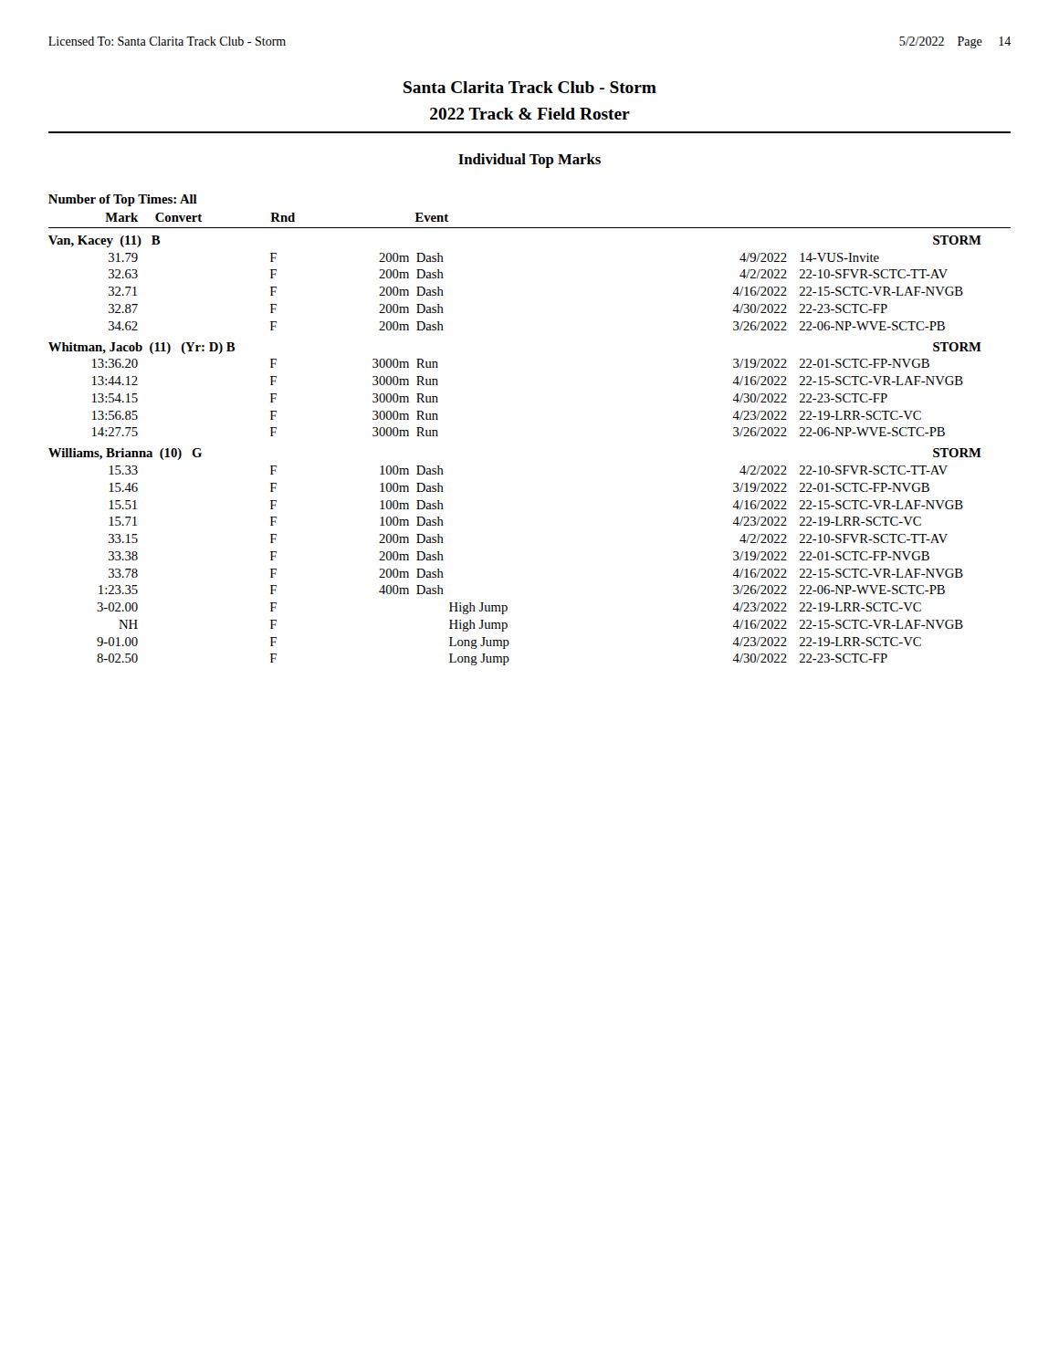Licensed To: Santa Clarita Track Club - Storm
5/2/2022 Page 14
Santa Clarita Track Club - Storm
2022 Track & Field Roster
Individual Top Marks
Number of Top Times: All
| Mark | Convert | Rnd | | Event | | |
| --- | --- | --- | --- | --- | --- | --- |
| Van, Kacey (11) B | STORM |
| 31.79 | | F | 200m | Dash | 4/9/2022 | 14-VUS-Invite |
| 32.63 | | F | 200m | Dash | 4/2/2022 | 22-10-SFVR-SCTC-TT-AV |
| 32.71 | | F | 200m | Dash | 4/16/2022 | 22-15-SCTC-VR-LAF-NVGB |
| 32.87 | | F | 200m | Dash | 4/30/2022 | 22-23-SCTC-FP |
| 34.62 | | F | 200m | Dash | 3/26/2022 | 22-06-NP-WVE-SCTC-PB |
| Whitman, Jacob (11) (Yr: D) B | STORM |
| 13:36.20 | | F | 3000m | Run | 3/19/2022 | 22-01-SCTC-FP-NVGB |
| 13:44.12 | | F | 3000m | Run | 4/16/2022 | 22-15-SCTC-VR-LAF-NVGB |
| 13:54.15 | | F | 3000m | Run | 4/30/2022 | 22-23-SCTC-FP |
| 13:56.85 | | F | 3000m | Run | 4/23/2022 | 22-19-LRR-SCTC-VC |
| 14:27.75 | | F | 3000m | Run | 3/26/2022 | 22-06-NP-WVE-SCTC-PB |
| Williams, Brianna (10) G | STORM |
| 15.33 | | F | 100m | Dash | 4/2/2022 | 22-10-SFVR-SCTC-TT-AV |
| 15.46 | | F | 100m | Dash | 3/19/2022 | 22-01-SCTC-FP-NVGB |
| 15.51 | | F | 100m | Dash | 4/16/2022 | 22-15-SCTC-VR-LAF-NVGB |
| 15.71 | | F | 100m | Dash | 4/23/2022 | 22-19-LRR-SCTC-VC |
| 33.15 | | F | 200m | Dash | 4/2/2022 | 22-10-SFVR-SCTC-TT-AV |
| 33.38 | | F | 200m | Dash | 3/19/2022 | 22-01-SCTC-FP-NVGB |
| 33.78 | | F | 200m | Dash | 4/16/2022 | 22-15-SCTC-VR-LAF-NVGB |
| 1:23.35 | | F | 400m | Dash | 3/26/2022 | 22-06-NP-WVE-SCTC-PB |
| 3-02.00 | | F | | High Jump | 4/23/2022 | 22-19-LRR-SCTC-VC |
| NH | | F | | High Jump | 4/16/2022 | 22-15-SCTC-VR-LAF-NVGB |
| 9-01.00 | | F | | Long Jump | 4/23/2022 | 22-19-LRR-SCTC-VC |
| 8-02.50 | | F | | Long Jump | 4/30/2022 | 22-23-SCTC-FP |